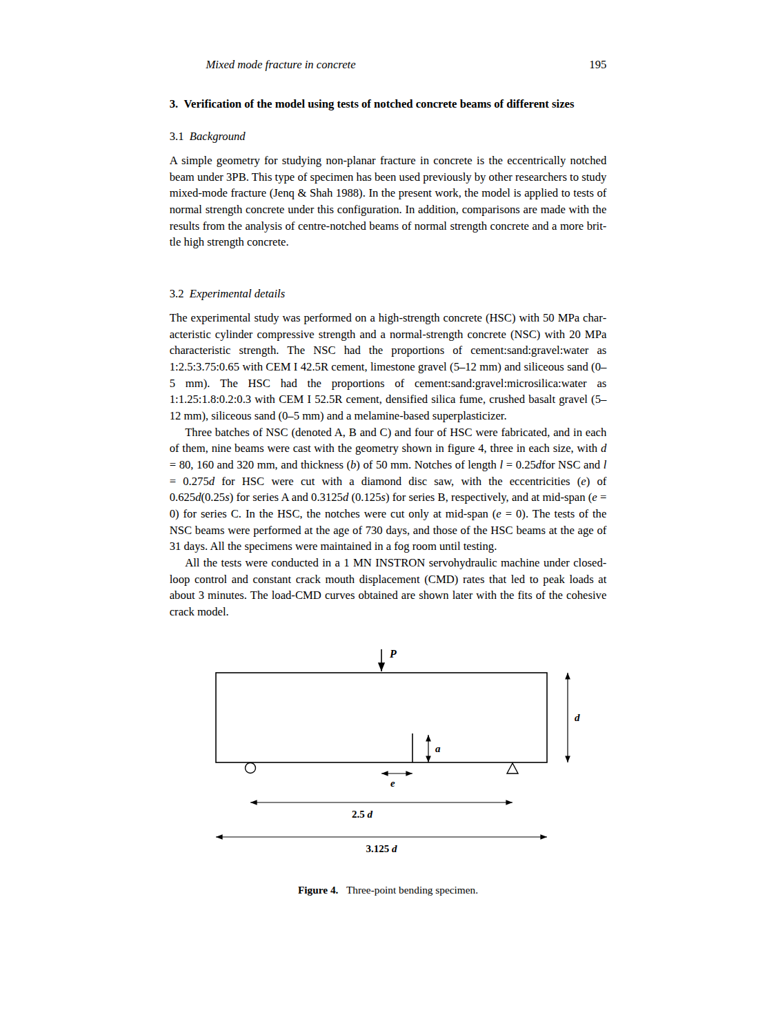Mixed mode fracture in concrete 195
3. Verification of the model using tests of notched concrete beams of different sizes
3.1 Background
A simple geometry for studying non-planar fracture in concrete is the eccentrically notched beam under 3PB. This type of specimen has been used previously by other researchers to study mixed-mode fracture (Jenq & Shah 1988). In the present work, the model is applied to tests of normal strength concrete under this configuration. In addition, comparisons are made with the results from the analysis of centre-notched beams of normal strength concrete and a more brittle high strength concrete.
3.2 Experimental details
The experimental study was performed on a high-strength concrete (HSC) with 50 MPa characteristic cylinder compressive strength and a normal-strength concrete (NSC) with 20 MPa characteristic strength. The NSC had the proportions of cement:sand:gravel:water as 1:2.5:3.75:0.65 with CEM I 42.5R cement, limestone gravel (5–12 mm) and siliceous sand (0–5 mm). The HSC had the proportions of cement:sand:gravel:microsilica:water as 1:1.25:1.8:0.2:0.3 with CEM I 52.5R cement, densified silica fume, crushed basalt gravel (5–12 mm), siliceous sand (0–5 mm) and a melamine-based superplasticizer.
Three batches of NSC (denoted A, B and C) and four of HSC were fabricated, and in each of them, nine beams were cast with the geometry shown in figure 4, three in each size, with d = 80, 160 and 320 mm, and thickness (b) of 50 mm. Notches of length l = 0.25dfor NSC and l = 0.275d for HSC were cut with a diamond disc saw, with the eccentricities (e) of 0.625d(0.25s) for series A and 0.3125d (0.125s) for series B, respectively, and at mid-span (e = 0) for series C. In the HSC, the notches were cut only at mid-span (e = 0). The tests of the NSC beams were performed at the age of 730 days, and those of the HSC beams at the age of 31 days. All the specimens were maintained in a fog room until testing.
All the tests were conducted in a 1 MN INSTRON servohydraulic machine under closed-loop control and constant crack mouth displacement (CMD) rates that led to peak loads at about 3 minutes. The load-CMD curves obtained are shown later with the fits of the cohesive crack model.
P a d e 2.5 d 3.125 d
Figure 4. Three-point bending specimen.